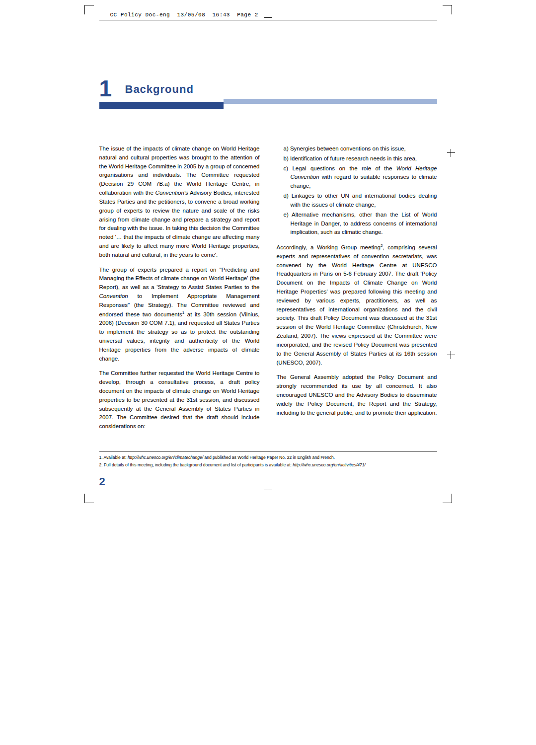CC Policy Doc-eng 13/05/08 16:43 Page 2
1
Background
The issue of the impacts of climate change on World Heritage natural and cultural properties was brought to the attention of the World Heritage Committee in 2005 by a group of concerned organisations and individuals. The Committee requested (Decision 29 COM 7B.a) the World Heritage Centre, in collaboration with the Convention's Advisory Bodies, interested States Parties and the petitioners, to convene a broad working group of experts to review the nature and scale of the risks arising from climate change and prepare a strategy and report for dealing with the issue. In taking this decision the Committee noted '… that the impacts of climate change are affecting many and are likely to affect many more World Heritage properties, both natural and cultural, in the years to come'.
The group of experts prepared a report on "Predicting and Managing the Effects of climate change on World Heritage' (the Report), as well as a 'Strategy to Assist States Parties to the Convention to Implement Appropriate Management Responses" (the Strategy). The Committee reviewed and endorsed these two documents1 at its 30th session (Vilnius, 2006) (Decision 30 COM 7.1), and requested all States Parties to implement the strategy so as to protect the outstanding universal values, integrity and authenticity of the World Heritage properties from the adverse impacts of climate change.
The Committee further requested the World Heritage Centre to develop, through a consultative process, a draft policy document on the impacts of climate change on World Heritage properties to be presented at the 31st session, and discussed subsequently at the General Assembly of States Parties in 2007. The Committee desired that the draft should include considerations on:
a) Synergies between conventions on this issue,
b) Identification of future research needs in this area,
c) Legal questions on the role of the World Heritage Convention with regard to suitable responses to climate change,
d) Linkages to other UN and international bodies dealing with the issues of climate change,
e) Alternative mechanisms, other than the List of World Heritage in Danger, to address concerns of international implication, such as climatic change.
Accordingly, a Working Group meeting2, comprising several experts and representatives of convention secretariats, was convened by the World Heritage Centre at UNESCO Headquarters in Paris on 5-6 February 2007. The draft 'Policy Document on the Impacts of Climate Change on World Heritage Properties' was prepared following this meeting and reviewed by various experts, practitioners, as well as representatives of international organizations and the civil society. This draft Policy Document was discussed at the 31st session of the World Heritage Committee (Christchurch, New Zealand, 2007). The views expressed at the Committee were incorporated, and the revised Policy Document was presented to the General Assembly of States Parties at its 16th session (UNESCO, 2007).
The General Assembly adopted the Policy Document and strongly recommended its use by all concerned. It also encouraged UNESCO and the Advisory Bodies to disseminate widely the Policy Document, the Report and the Strategy, including to the general public, and to promote their application.
1. Available at: http://whc.unesco.org/en/climatechange/ and published as World Heritage Paper No. 22 in English and French.
2. Full details of this meeting, including the background document and list of participants is available at: http://whc.unesco.org/en/activities/471/
2